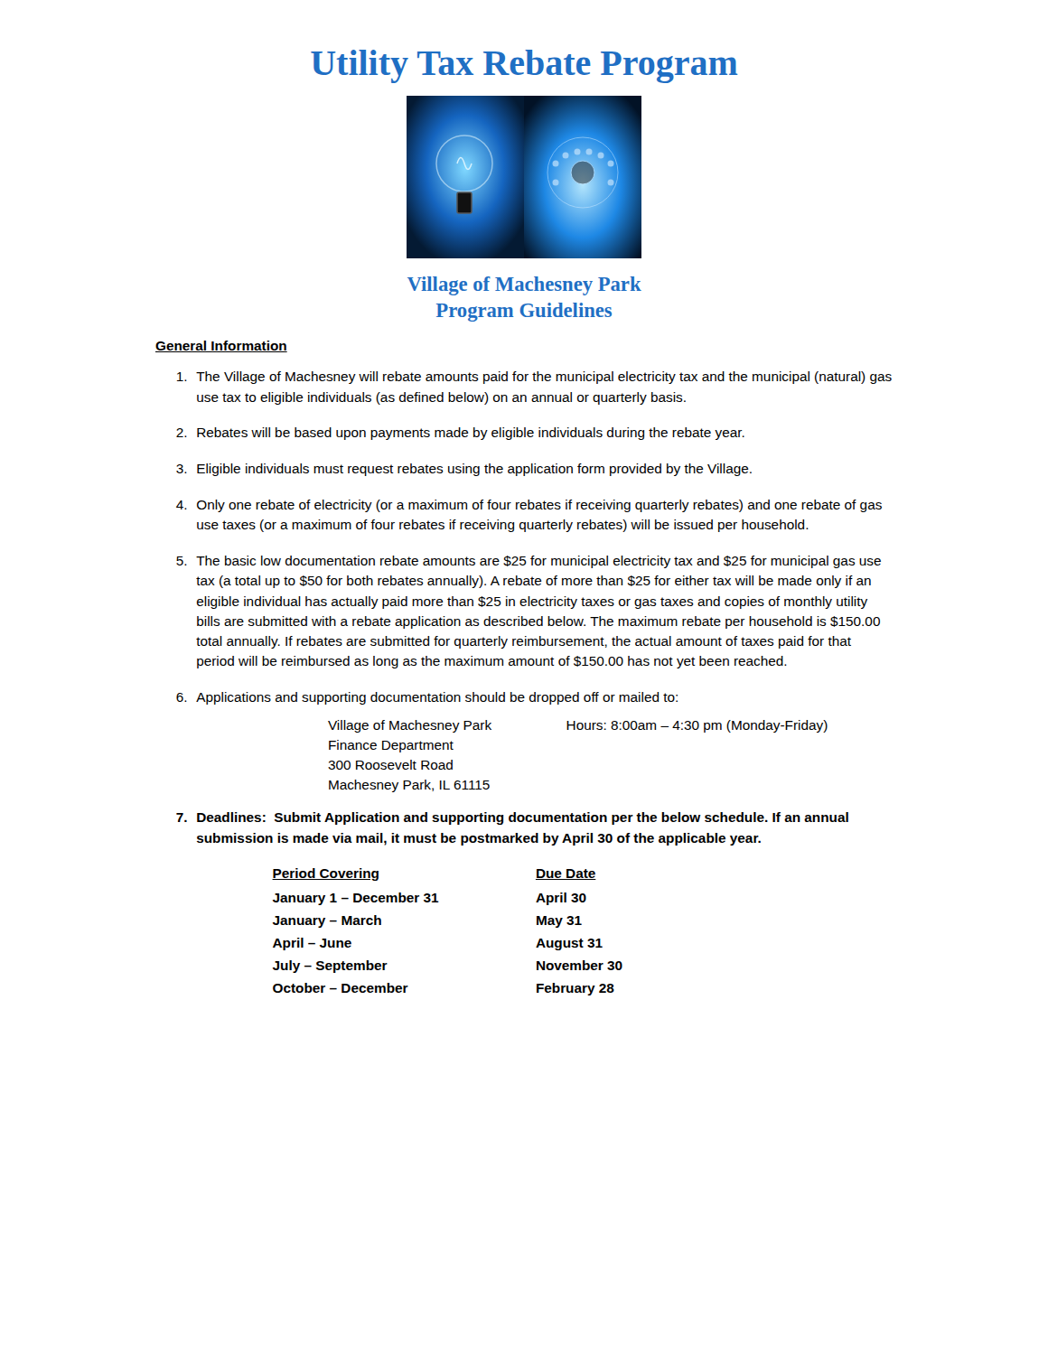Utility Tax Rebate Program
Village of Machesney ParkProgram Guidelines
General Information
The Village of Machesney will rebate amounts paid for the municipal electricity tax and the municipal (natural) gas use tax to eligible individuals (as defined below) on an annual or quarterly basis.
Rebates will be based upon payments made by eligible individuals during the rebate year.
Eligible individuals must request rebates using the application form provided by the Village.
Only one rebate of electricity (or a maximum of four rebates if receiving quarterly rebates) and one rebate of gas use taxes (or a maximum of four rebates if receiving quarterly rebates) will be issued per household.
The basic low documentation rebate amounts are $25 for municipal electricity tax and $25 for municipal gas use tax (a total up to $50 for both rebates annually). A rebate of more than $25 for either tax will be made only if an eligible individual has actually paid more than $25 in electricity taxes or gas taxes and copies of monthly utility bills are submitted with a rebate application as described below. The maximum rebate per household is $150.00 total annually. If rebates are submitted for quarterly reimbursement, the actual amount of taxes paid for that period will be reimbursed as long as the maximum amount of $150.00 has not yet been reached.
Applications and supporting documentation should be dropped off or mailed to:
Village of Machesney Park Hours: 8:00am – 4:30 pm (Monday-Friday)
Finance Department
300 Roosevelt Road
Machesney Park, IL 61115
Deadlines: Submit Application and supporting documentation per the below schedule. If an annual submission is made via mail, it must be postmarked by April 30 of the applicable year.
| Period Covering | Due Date |
| --- | --- |
| January 1 – December 31 | April 30 |
| January – March | May 31 |
| April – June | August 31 |
| July – September | November 30 |
| October – December | February 28 |